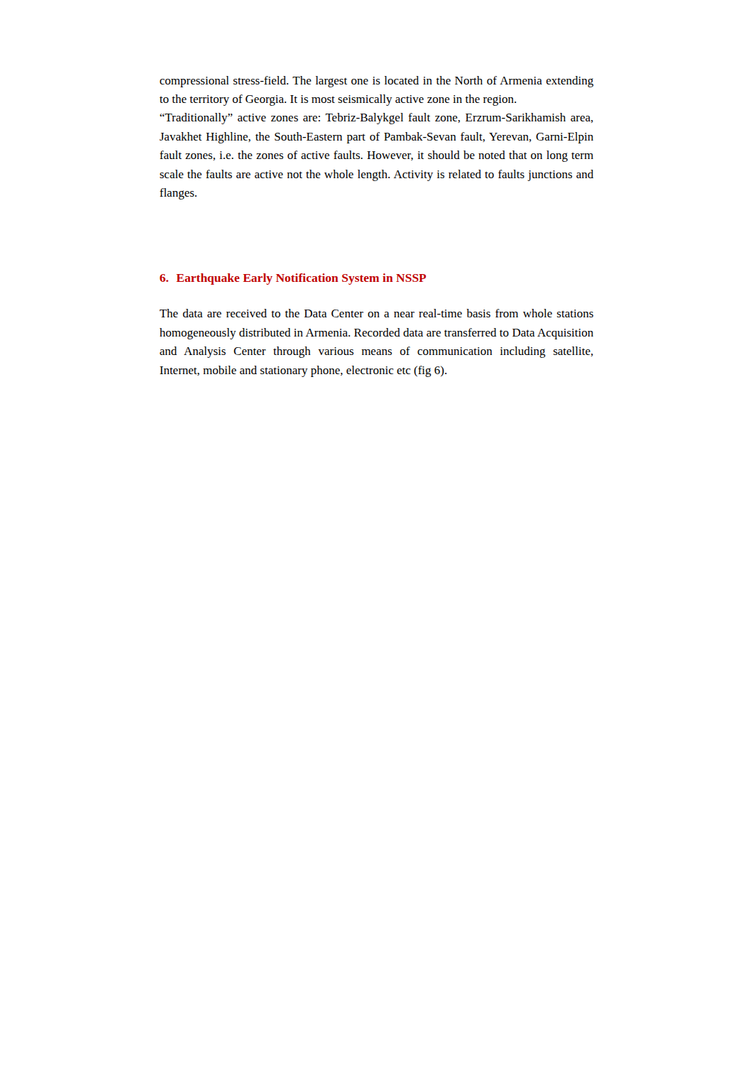compressional stress-field. The largest one is located in the North of Armenia extending to the territory of Georgia. It is most seismically active zone in the region.
“Traditionally” active zones are: Tebriz-Balykgel fault zone, Erzrum-Sarikhamish area, Javakhet Highline, the South-Eastern part of Pambak-Sevan fault, Yerevan, Garni-Elpin fault zones, i.e. the zones of active faults. However, it should be noted that on long term scale the faults are active not the whole length. Activity is related to faults junctions and flanges.
6. Earthquake Early Notification System in NSSP
The data are received to the Data Center on a near real-time basis from whole stations homogeneously distributed in Armenia. Recorded data are transferred to Data Acquisition and Analysis Center through various means of communication including satellite, Internet, mobile and stationary phone, electronic etc (fig 6).